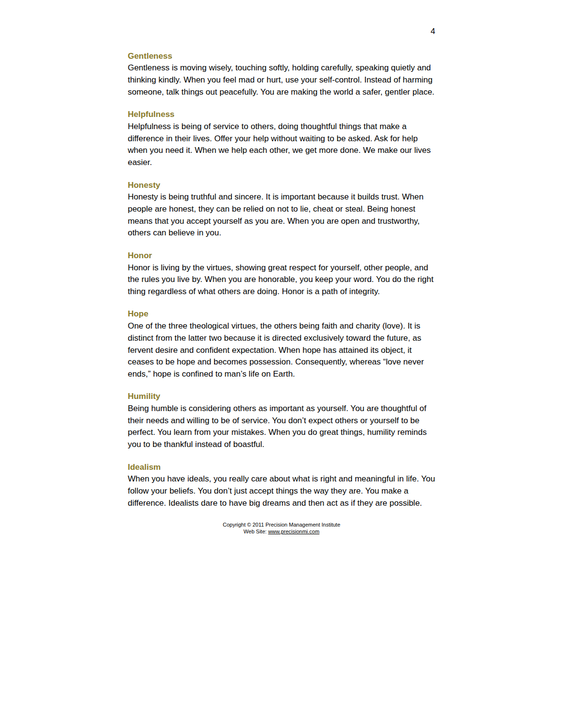4
Gentleness
Gentleness is moving wisely, touching softly, holding carefully, speaking quietly and thinking kindly. When you feel mad or hurt, use your self-control. Instead of harming someone, talk things out peacefully. You are making the world a safer, gentler place.
Helpfulness
Helpfulness is being of service to others, doing thoughtful things that make a difference in their lives. Offer your help without waiting to be asked. Ask for help when you need it. When we help each other, we get more done. We make our lives easier.
Honesty
Honesty is being truthful and sincere. It is important because it builds trust. When people are honest, they can be relied on not to lie, cheat or steal. Being honest means that you accept yourself as you are. When you are open and trustworthy, others can believe in you.
Honor
Honor is living by the virtues, showing great respect for yourself, other people, and the rules you live by. When you are honorable, you keep your word. You do the right thing regardless of what others are doing. Honor is a path of integrity.
Hope
One of the three theological virtues, the others being faith and charity (love). It is distinct from the latter two because it is directed exclusively toward the future, as fervent desire and confident expectation. When hope has attained its object, it ceases to be hope and becomes possession. Consequently, whereas “love never ends,” hope is confined to man’s life on Earth.
Humility
Being humble is considering others as important as yourself. You are thoughtful of their needs and willing to be of service. You don’t expect others or yourself to be perfect. You learn from your mistakes. When you do great things, humility reminds you to be thankful instead of boastful.
Idealism
When you have ideals, you really care about what is right and meaningful in life. You follow your beliefs. You don’t just accept things the way they are. You make a difference. Idealists dare to have big dreams and then act as if they are possible.
Copyright © 2011 Precision Management Institute
Web Site: www.precisionmi.com